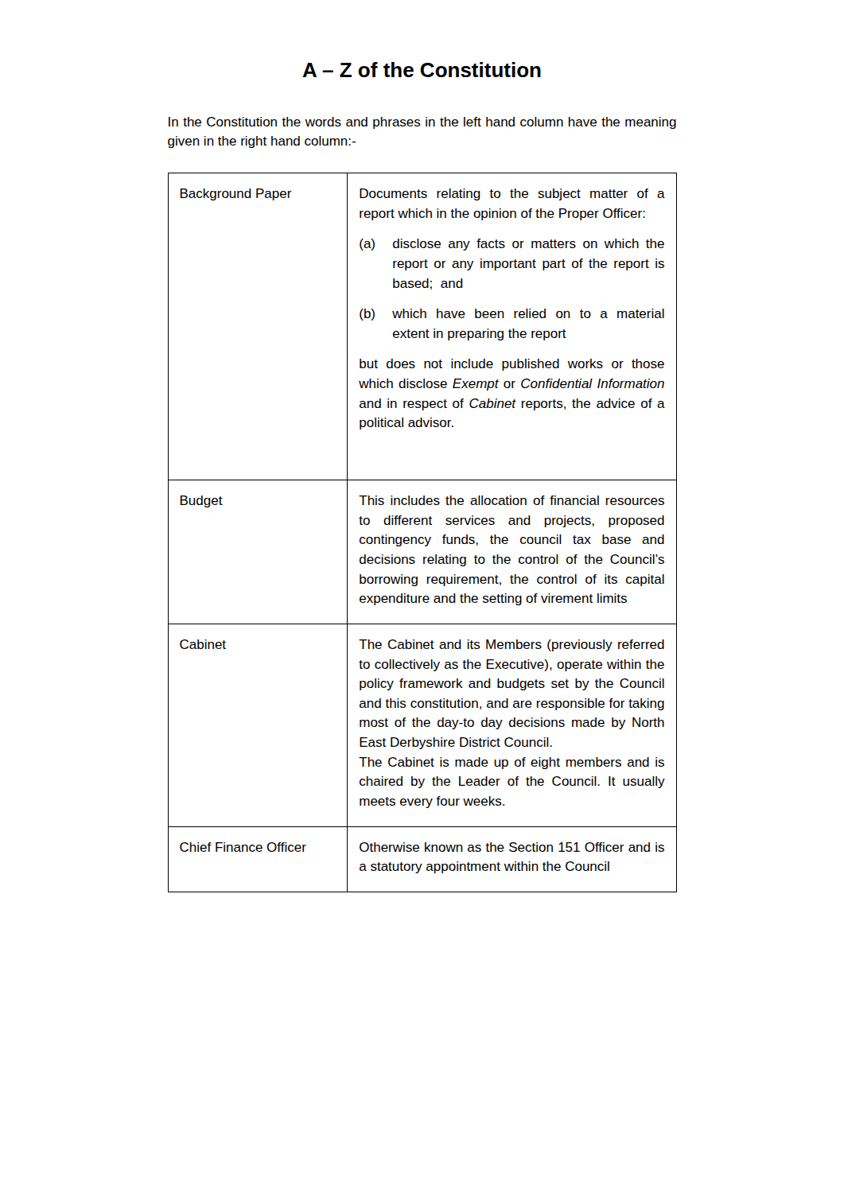A – Z of the Constitution
In the Constitution the words and phrases in the left hand column have the meaning given in the right hand column:-
| Background Paper | Documents relating to the subject matter of a report which in the opinion of the Proper Officer: (a) disclose any facts or matters on which the report or any important part of the report is based; and (b) which have been relied on to a material extent in preparing the report but does not include published works or those which disclose Exempt or Confidential Information and in respect of Cabinet reports, the advice of a political advisor. |
| Budget | This includes the allocation of financial resources to different services and projects, proposed contingency funds, the council tax base and decisions relating to the control of the Council’s borrowing requirement, the control of its capital expenditure and the setting of virement limits |
| Cabinet | The Cabinet and its Members (previously referred to collectively as the Executive), operate within the policy framework and budgets set by the Council and this constitution, and are responsible for taking most of the day-to day decisions made by North East Derbyshire District Council. The Cabinet is made up of eight members and is chaired by the Leader of the Council. It usually meets every four weeks. |
| Chief Finance Officer | Otherwise known as the Section 151 Officer and is a statutory appointment within the Council |